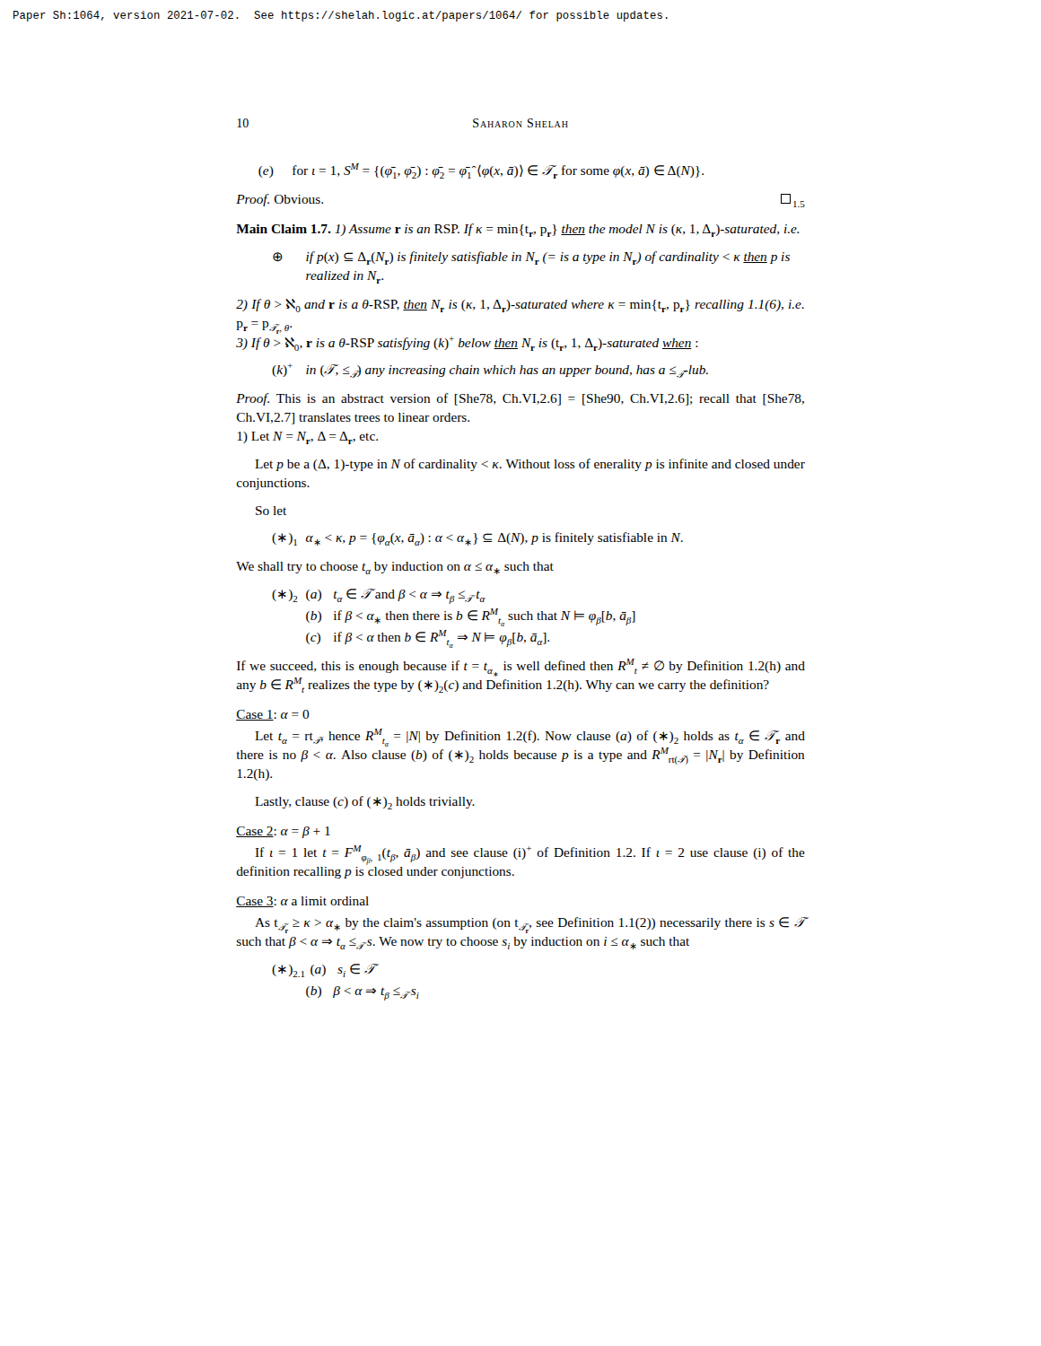Paper Sh:1064, version 2021-07-02. See https://shelah.logic.at/papers/1064/ for possible updates.
10
Saharon Shelah
(e)
for ι = 1, SM = {(φ̄1, φ̄2) : φ̄2 = φ̄1ˆ⟨φ(x, ā)⟩ ∈ 𝒯r for some φ(x, ā) ∈ Δ(N)}.
Proof. Obvious.
1.5
Main Claim 1.7. 1) Assume r is an RSP. If κ = min{tr, pr} then the model N is (κ, 1, Δr)-saturated, i.e.
⊕
if p(x) ⊆ Δr(Nr) is finitely satisfiable in Nr (= is a type in Nr) of cardinality < κ then p is realized in Nr.
2) If θ > ℵ0 and r is a θ-RSP, then Nr is (κ, 1, Δr)-saturated where κ = min{tr, pr} recalling 1.1(6), i.e. pr = p𝒯r, θ.
3) If θ > ℵ0, r is a θ-RSP satisfying (k)+ below then Nr is (tr, 1, Δr)-saturated when :
(k)+
in (𝒯, ≤𝒯) any increasing chain which has an upper bound, has a ≤𝒯-lub.
Proof. This is an abstract version of [She78, Ch.VI,2.6] = [She90, Ch.VI,2.6]; recall that [She78, Ch.VI,2.7] translates trees to linear orders.
1) Let N = Nr, Δ = Δr, etc.
Let p be a (Δ, 1)-type in N of cardinality < κ. Without loss of enerality p is infinite and closed under conjunctions.
So let
(∗)1
α∗ < κ, p = {φα(x, āα) : α < α∗} ⊆ Δ(N), p is finitely satisfiable in N.
We shall try to choose tα by induction on α ≤ α∗ such that
(∗)2
(a) tα ∈ 𝒯 and β < α ⇒ tβ ≤𝒯 tα
(b) if β < α∗ then there is b ∈ RMtα such that N ⊨ φβ[b, āβ]
(c) if β < α then b ∈ RMtα ⇒ N ⊨ φβ[b, āα].
If we succeed, this is enough because if t = tα∗ is well defined then RMt ≠ ∅ by Definition 1.2(h) and any b ∈ RMt realizes the type by (∗)2(c) and Definition 1.2(h). Why can we carry the definition?
Case 1: α = 0
Let tα = rt𝒯, hence RMtα = |N| by Definition 1.2(f). Now clause (a) of (∗)2 holds as tα ∈ 𝒯r and there is no β < α. Also clause (b) of (∗)2 holds because p is a type and RMrt(𝒯) = |Nr| by Definition 1.2(h).
Lastly, clause (c) of (∗)2 holds trivially.
Case 2: α = β + 1
If ι = 1 let t = FMφβ, 1(tβ, āβ) and see clause (i)+ of Definition 1.2. If ι = 2 use clause (i) of the definition recalling p is closed under conjunctions.
Case 3: α a limit ordinal
As t𝒯r ≥ κ > α∗ by the claim's assumption (on t𝒯r, see Definition 1.1(2)) necessarily there is s ∈ 𝒯 such that β < α ⇒ tα ≤𝒯 s. We now try to choose si by induction on i ≤ α∗ such that
(∗)2.1
(a) si ∈ 𝒯
(b) β < α ⇒ tβ ≤𝒯 si